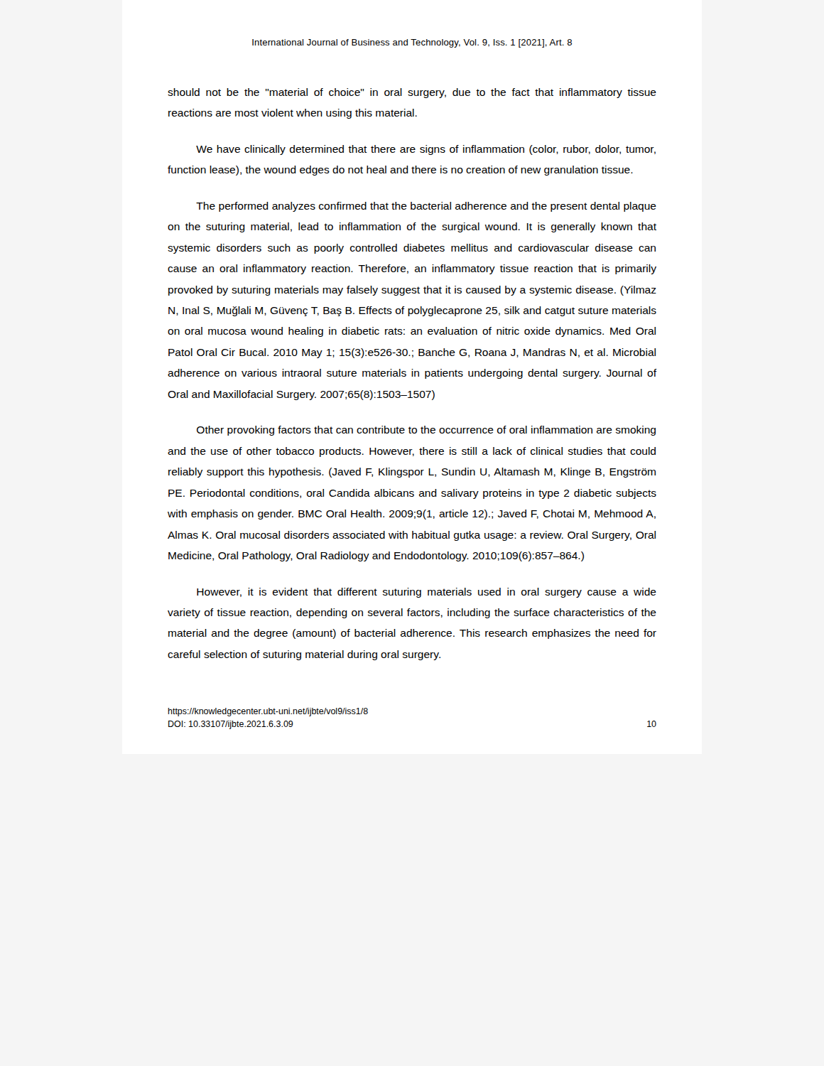International Journal of Business and Technology, Vol. 9, Iss. 1 [2021], Art. 8
should not be the "material of choice" in oral surgery, due to the fact that inflammatory tissue reactions are most violent when using this material.
We have clinically determined that there are signs of inflammation (color, rubor, dolor, tumor, function lease), the wound edges do not heal and there is no creation of new granulation tissue.
The performed analyzes confirmed that the bacterial adherence and the present dental plaque on the suturing material, lead to inflammation of the surgical wound. It is generally known that systemic disorders such as poorly controlled diabetes mellitus and cardiovascular disease can cause an oral inflammatory reaction. Therefore, an inflammatory tissue reaction that is primarily provoked by suturing materials may falsely suggest that it is caused by a systemic disease. (Yilmaz N, Inal S, Muğlali M, Güvenç T, Baş B. Effects of polyglecaprone 25, silk and catgut suture materials on oral mucosa wound healing in diabetic rats: an evaluation of nitric oxide dynamics. Med Oral Patol Oral Cir Bucal. 2010 May 1; 15(3):e526-30.; Banche G, Roana J, Mandras N, et al. Microbial adherence on various intraoral suture materials in patients undergoing dental surgery. Journal of Oral and Maxillofacial Surgery. 2007;65(8):1503–1507)
Other provoking factors that can contribute to the occurrence of oral inflammation are smoking and the use of other tobacco products. However, there is still a lack of clinical studies that could reliably support this hypothesis. (Javed F, Klingspor L, Sundin U, Altamash M, Klinge B, Engström PE. Periodontal conditions, oral Candida albicans and salivary proteins in type 2 diabetic subjects with emphasis on gender. BMC Oral Health. 2009;9(1, article 12).; Javed F, Chotai M, Mehmood A, Almas K. Oral mucosal disorders associated with habitual gutka usage: a review. Oral Surgery, Oral Medicine, Oral Pathology, Oral Radiology and Endodontology. 2010;109(6):857–864.)
However, it is evident that different suturing materials used in oral surgery cause a wide variety of tissue reaction, depending on several factors, including the surface characteristics of the material and the degree (amount) of bacterial adherence. This research emphasizes the need for careful selection of suturing material during oral surgery.
https://knowledgecenter.ubt-uni.net/ijbte/vol9/iss1/8
DOI: 10.33107/ijbte.2021.6.3.09
10